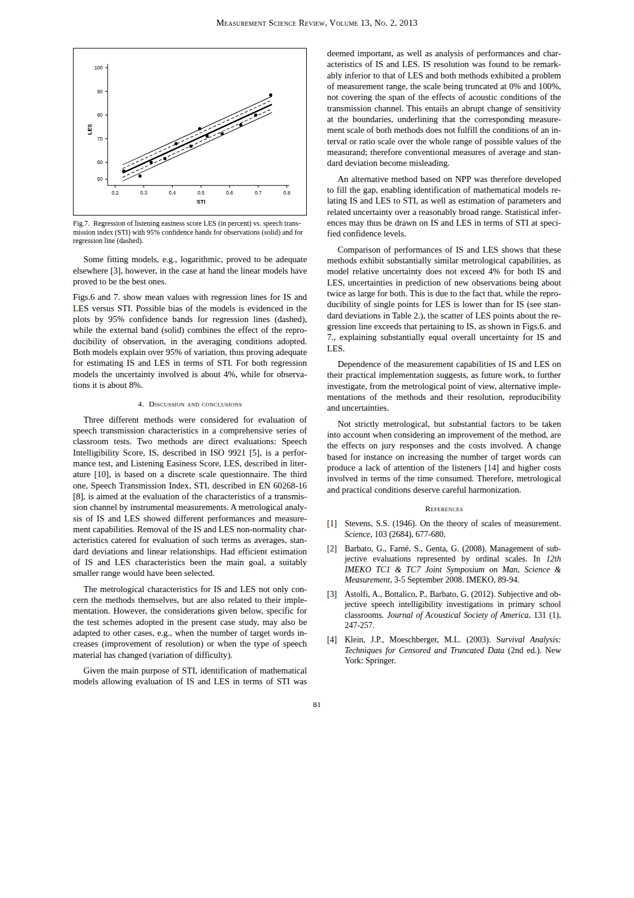Measurement Science Review, Volume 13, No. 2, 2013
100 90 80 70 60 50 LES 0.2 0.3 0.4 0.5 0.6 0.7 0.8 STI
Fig.7. Regression of listening easiness score LES (in percent) vs. speech transmission index (STI) with 95% confidence bands for observations (solid) and for regression line (dashed).
Some fitting models, e.g., logarithmic, proved to be adequate elsewhere [3], however, in the case at hand the linear models have proved to be the best ones.
Figs.6 and 7. show mean values with regression lines for IS and LES versus STI. Possible bias of the models is evidenced in the plots by 95% confidence bands for regression lines (dashed), while the external band (solid) combines the effect of the reproducibility of observation, in the averaging conditions adopted. Both models explain over 95% of variation, thus proving adequate for estimating IS and LES in terms of STI. For both regression models the uncertainty involved is about 4%, while for observations it is about 8%.
4. Discussion and conclusions
Three different methods were considered for evaluation of speech transmission characteristics in a comprehensive series of classroom tests. Two methods are direct evaluations: Speech Intelligibility Score, IS, described in ISO 9921 [5], is a performance test, and Listening Easiness Score, LES, described in literature [10], is based on a discrete scale questionnaire. The third one, Speech Transmission Index, STI, described in EN 60268-16 [8], is aimed at the evaluation of the characteristics of a transmission channel by instrumental measurements. A metrological analysis of IS and LES showed different performances and measurement capabilities. Removal of the IS and LES non-normality characteristics catered for evaluation of such terms as averages, standard deviations and linear relationships. Had efficient estimation of IS and LES characteristics been the main goal, a suitably smaller range would have been selected.
The metrological characteristics for IS and LES not only concern the methods themselves, but are also related to their implementation. However, the considerations given below, specific for the test schemes adopted in the present case study, may also be adapted to other cases, e.g., when the number of target words increases (improvement of resolution) or when the type of speech material has changed (variation of difficulty).
Given the main purpose of STI, identification of mathematical models allowing evaluation of IS and LES in terms of STI was deemed important, as well as analysis of performances and characteristics of IS and LES. IS resolution was found to be remarkably inferior to that of LES and both methods exhibited a problem of measurement range, the scale being truncated at 0% and 100%, not covering the span of the effects of acoustic conditions of the transmission channel. This entails an abrupt change of sensitivity at the boundaries, underlining that the corresponding measurement scale of both methods does not fulfill the conditions of an interval or ratio scale over the whole range of possible values of the measurand; therefore conventional measures of average and standard deviation become misleading.
An alternative method based on NPP was therefore developed to fill the gap, enabling identification of mathematical models relating IS and LES to STI, as well as estimation of parameters and related uncertainty over a reasonably broad range. Statistical inferences may thus be drawn on IS and LES in terms of STI at specified confidence levels.
Comparison of performances of IS and LES shows that these methods exhibit substantially similar metrological capabilities, as model relative uncertainty does not exceed 4% for both IS and LES, uncertainties in prediction of new observations being about twice as large for both. This is due to the fact that, while the reproducibility of single points for LES is lower than for IS (see standard deviations in Table 2.), the scatter of LES points about the regression line exceeds that pertaining to IS, as shown in Figs.6. and 7., explaining substantially equal overall uncertainty for IS and LES.
Dependence of the measurement capabilities of IS and LES on their practical implementation suggests, as future work, to further investigate, from the metrological point of view, alternative implementations of the methods and their resolution, reproducibility and uncertainties.
Not strictly metrological, but substantial factors to be taken into account when considering an improvement of the method, are the effects on jury responses and the costs involved. A change based for instance on increasing the number of target words can produce a lack of attention of the listeners [14] and higher costs involved in terms of the time consumed. Therefore, metrological and practical conditions deserve careful harmonization.
References
[1] Stevens, S.S. (1946). On the theory of scales of measurement. Science, 103 (2684), 677-680.
[2] Barbato, G., Farné, S., Genta, G. (2008). Management of subjective evaluations represented by ordinal scales. In 12th IMEKO TC1 & TC7 Joint Symposium on Man, Science & Measurement, 3-5 September 2008. IMEKO, 89-94.
[3] Astolfi, A., Bottalico, P., Barbato, G. (2012). Subjective and objective speech intelligibility investigations in primary school classrooms. Journal of Acoustical Society of America, 131 (1), 247-257.
[4] Klein, J.P., Moeschberger, M.L. (2003). Survival Analysis: Techniques for Censored and Truncated Data (2nd ed.). New York: Springer.
81